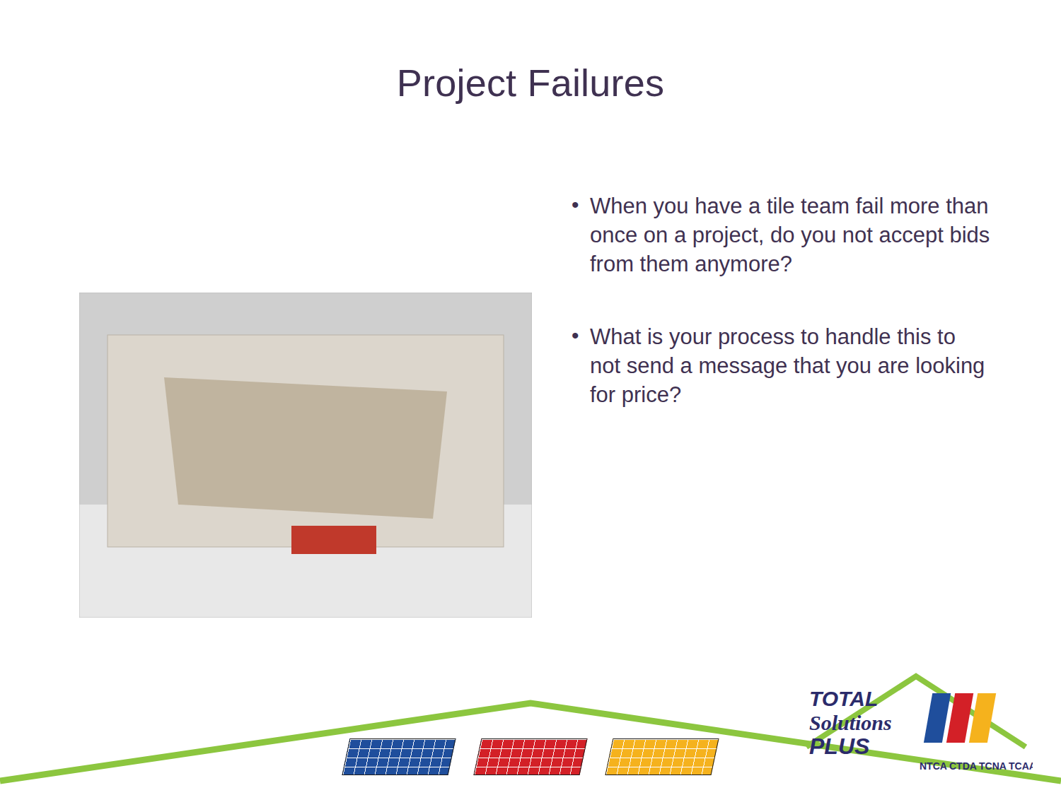Project Failures
When you have a tile team fail more than once on a project, do you not accept bids from them anymore?
What is your process to handle this to not send a message that you are looking for price?
TOTAL Solutions PLUS NTCA CTDA TCNA TCAA